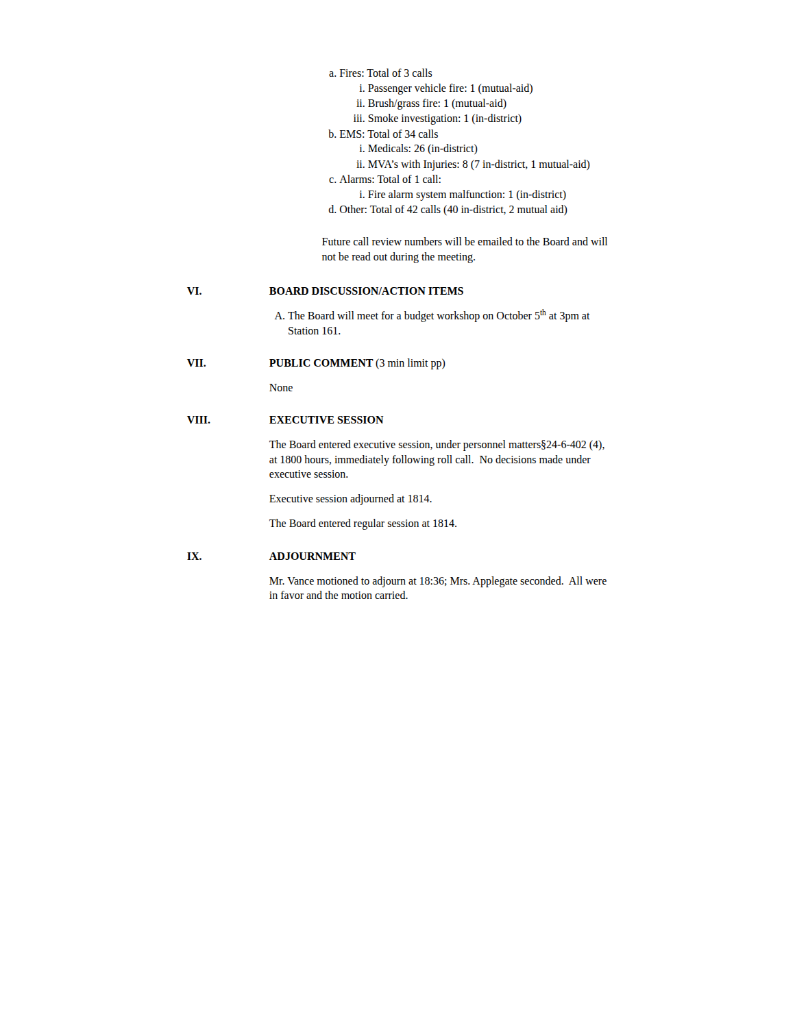Fires: Total of 3 calls
Passenger vehicle fire: 1 (mutual-aid)
Brush/grass fire: 1 (mutual-aid)
Smoke investigation: 1 (in-district)
EMS: Total of 34 calls
Medicals: 26 (in-district)
MVA’s with Injuries: 8 (7 in-district, 1 mutual-aid)
Alarms: Total of 1 call:
Fire alarm system malfunction: 1 (in-district)
Other: Total of 42 calls (40 in-district, 2 mutual aid)
Future call review numbers will be emailed to the Board and will not be read out during the meeting.
VI.
BOARD DISCUSSION/ACTION ITEMS
The Board will meet for a budget workshop on October 5th at 3pm at Station 161.
VII.
PUBLIC COMMENT (3 min limit pp)
None
VIII.
EXECUTIVE SESSION
The Board entered executive session, under personnel matters§24-6-402 (4), at 1800 hours, immediately following roll call. No decisions made under executive session.
Executive session adjourned at 1814.
The Board entered regular session at 1814.
IX.
ADJOURNMENT
Mr. Vance motioned to adjourn at 18:36; Mrs. Applegate seconded. All were in favor and the motion carried.